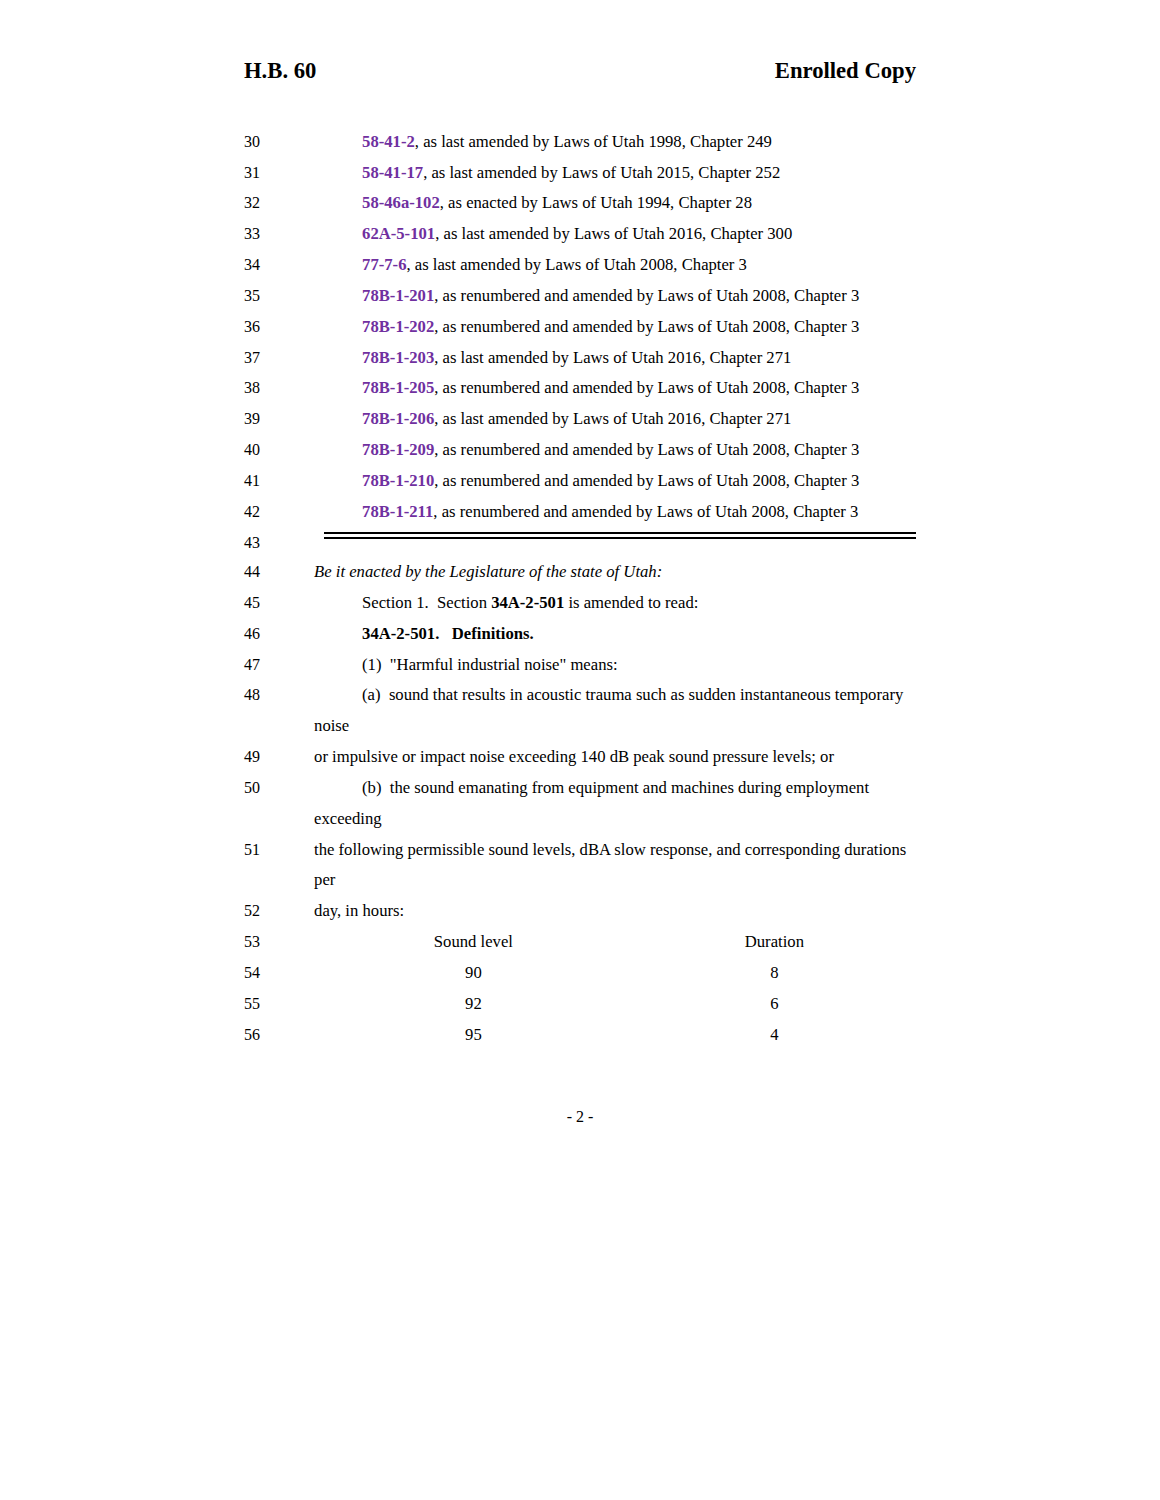H.B. 60
Enrolled Copy
| 30 | 58-41-2 , as last amended by Laws of Utah 1998, Chapter 249 |
| 31 | 58-41-17 , as last amended by Laws of Utah 2015, Chapter 252 |
| 32 | 58-46a-102 , as enacted by Laws of Utah 1994, Chapter 28 |
| 33 | 62A-5-101 , as last amended by Laws of Utah 2016, Chapter 300 |
| 34 | 77-7-6 , as last amended by Laws of Utah 2008, Chapter 3 |
| 35 | 78B-1-201 , as renumbered and amended by Laws of Utah 2008, Chapter 3 |
| 36 | 78B-1-202 , as renumbered and amended by Laws of Utah 2008, Chapter 3 |
| 37 | 78B-1-203 , as last amended by Laws of Utah 2016, Chapter 271 |
| 38 | 78B-1-205 , as renumbered and amended by Laws of Utah 2008, Chapter 3 |
| 39 | 78B-1-206 , as last amended by Laws of Utah 2016, Chapter 271 |
| 40 | 78B-1-209 , as renumbered and amended by Laws of Utah 2008, Chapter 3 |
| 41 | 78B-1-210 , as renumbered and amended by Laws of Utah 2008, Chapter 3 |
| 42 | 78B-1-211 , as renumbered and amended by Laws of Utah 2008, Chapter 3 |
| 43 | |
| 44 | Be it enacted by the Legislature of the state of Utah: |
| 45 | Section 1. Section 34A-2-501 is amended to read: |
| 46 | 34A-2-501. Definitions. |
| 47 | (1) "Harmful industrial noise" means: |
| 48 | (a) sound that results in acoustic trauma such as sudden instantaneous temporary noise |
| 49 | or impulsive or impact noise exceeding 140 dB peak sound pressure levels; or |
| 50 | (b) the sound emanating from equipment and machines during employment exceeding |
| 51 | the following permissible sound levels, dBA slow response, and corresponding durations per |
| 52 | day, in hours: |
| 53 | / Sound level / Duration / |
| 54 | / 90 / 8 / |
| 55 | / 92 / 6 / |
| 56 | / 95 / 4 / |
- 2 -